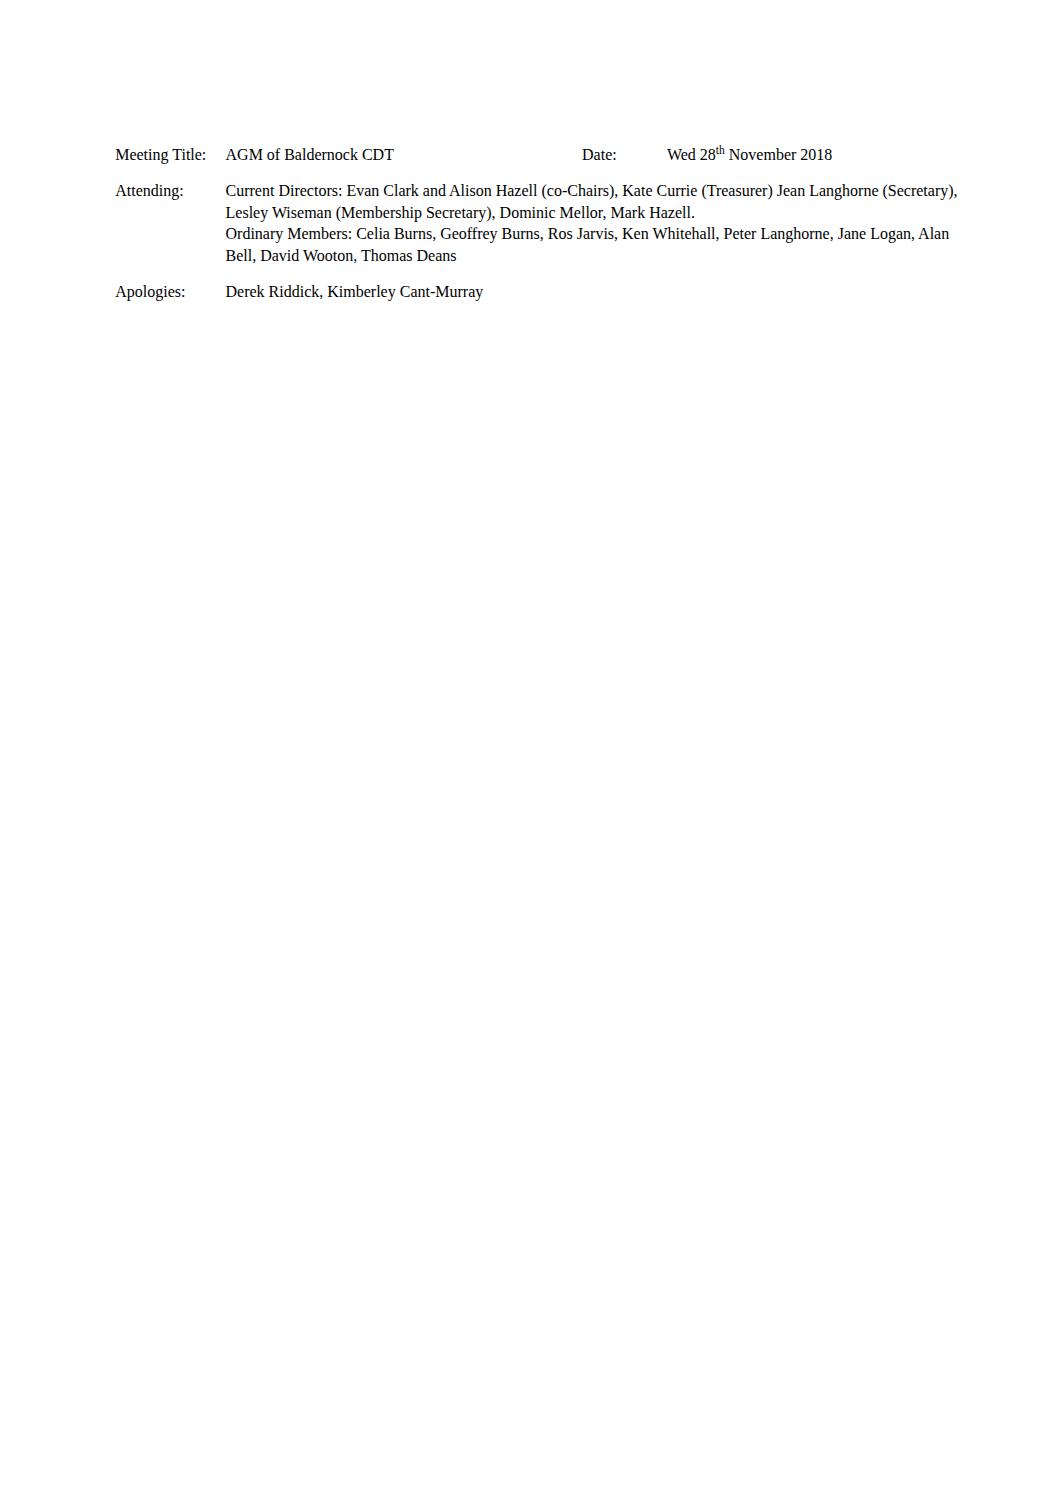| Meeting Title: | AGM of Baldernock CDT | Date: | Wed 28 th November 2018 |
| Attending: | Current Directors: Evan Clark and Alison Hazell (co-Chairs), Kate Currie (Treasurer) Jean Langhorne (Secretary), Lesley Wiseman (Membership Secretary), Dominic Mellor, Mark Hazell. Ordinary Members: Celia Burns, Geoffrey Burns, Ros Jarvis, Ken Whitehall, Peter Langhorne, Jane Logan, Alan Bell, David Wooton, Thomas Deans |
| Apologies: | Derek Riddick, Kimberley Cant-Murray |